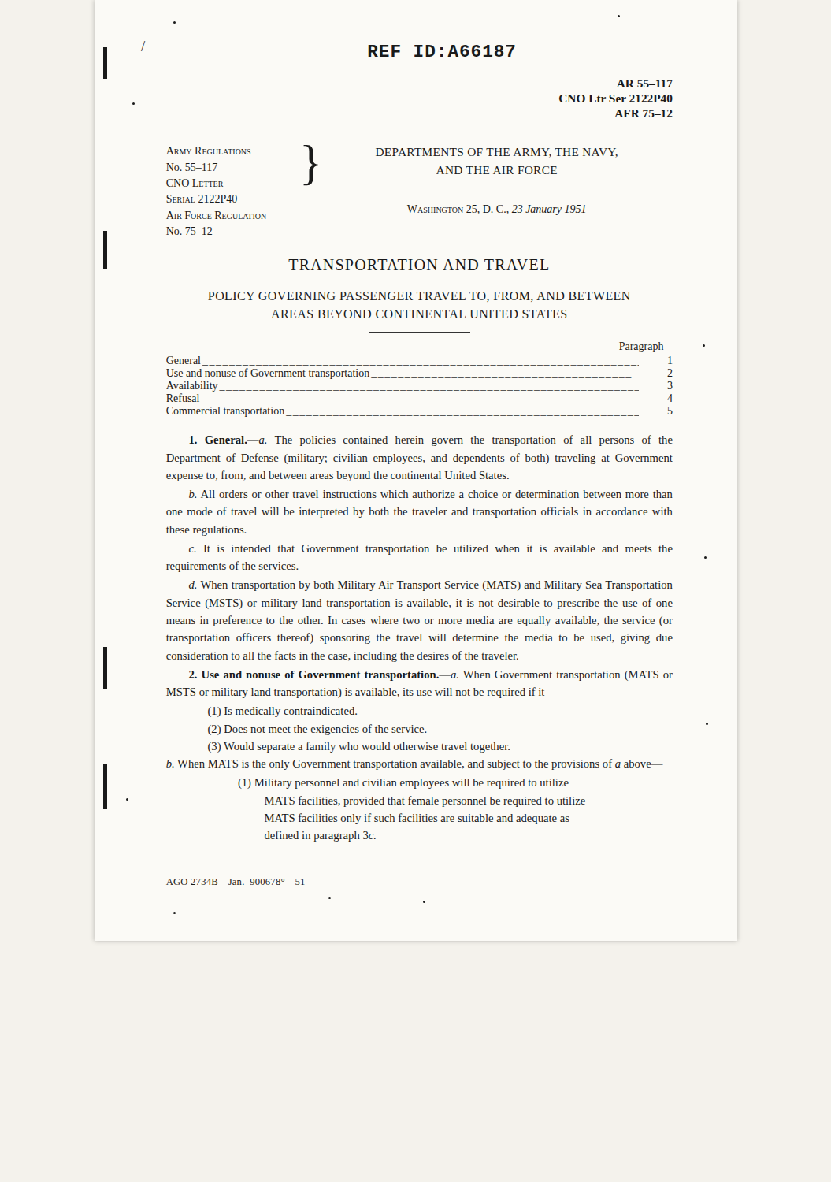/
REF ID:A66187
AR 55–117
CNO Ltr Ser 2122P40
AFR 75–12
| Army Regulations No. 55–117 CNO Letter Serial 2122P40 Air Force Regulation No. 75–12 } | DEPARTMENTS OF THE ARMY, THE NAVY, AND THE AIR FORCE Washington 25, D. C., 23 January 1951 |
TRANSPORTATION AND TRAVEL
POLICY GOVERNING PASSENGER TRAVEL TO, FROM, AND BETWEEN
AREAS BEYOND CONTINENTAL UNITED STATES
Paragraph
General _______________________________________________________________________ 1
Use and nonuse of Government transportation _______________________________________ 2
Availability ____________________________________________________________________ 3
Refusal _______________________________________________________________________ 4
Commercial transportation _____________________________________________________ 5
1. General.—a. The policies contained herein govern the transportation of all persons of the Department of Defense (military; civilian employees, and dependents of both) traveling at Government expense to, from, and between areas beyond the continental United States.
b. All orders or other travel instructions which authorize a choice or determination between more than one mode of travel will be interpreted by both the traveler and transportation officials in accordance with these regulations.
c. It is intended that Government transportation be utilized when it is available and meets the requirements of the services.
d. When transportation by both Military Air Transport Service (MATS) and Military Sea Transportation Service (MSTS) or military land transportation is available, it is not desirable to prescribe the use of one means in preference to the other. In cases where two or more media are equally available, the service (or transportation officers thereof) sponsoring the travel will determine the media to be used, giving due consideration to all the facts in the case, including the desires of the traveler.
2. Use and nonuse of Government transportation.—a. When Government transportation (MATS or MSTS or military land transportation) is available, its use will not be required if it—
(1) Is medically contraindicated.
(2) Does not meet the exigencies of the service.
(3) Would separate a family who would otherwise travel together.
b. When MATS is the only Government transportation available, and subject to the provisions of a above—
(1) Military personnel and civilian employees will be required to utilize MATS facilities, provided that female personnel be required to utilize MATS facilities only if such facilities are suitable and adequate as defined in paragraph 3c.
AGO 2734B—Jan. 900678°—51